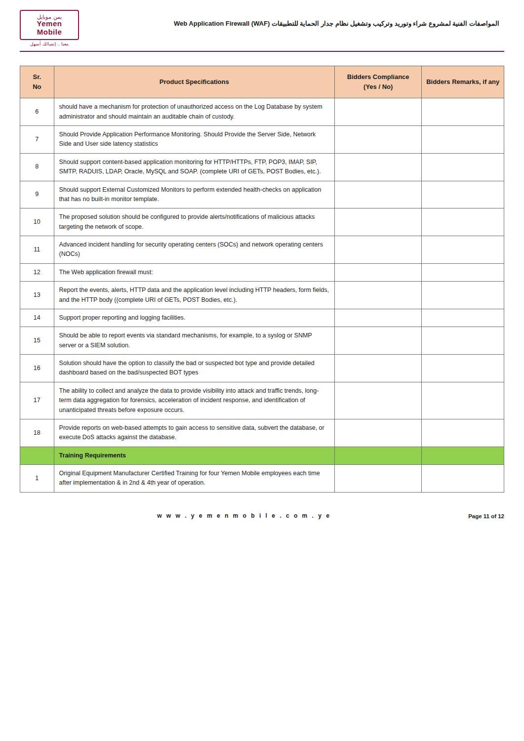يمن موبايل
Yemen Mobile
معنا .. إتصالك أسهل
المواصفات الفنية لمشروع شراء وتوريد وتركيب وتشغيل نظام جدار الحماية للتطبيقات Web Application Firewall (WAF)
| Sr. No | Product Specifications | Bidders Compliance (Yes / No) | Bidders Remarks, if any |
| --- | --- | --- | --- |
| 6 | should have a mechanism for protection of unauthorized access on the Log Database by system administrator and should maintain an auditable chain of custody. | | |
| 7 | Should Provide Application Performance Monitoring. Should Provide the Server Side, Network Side and User side latency statistics | | |
| 8 | Should support content-based application monitoring for HTTP/HTTPs, FTP, POP3, IMAP, SIP, SMTP, RADUIS, LDAP, Oracle, MySQL and SOAP. (complete URI of GETs, POST Bodies, etc.). | | |
| 9 | Should support External Customized Monitors to perform extended health-checks on application that has no built-in monitor template. | | |
| 10 | The proposed solution should be configured to provide alerts/notifications of malicious attacks targeting the network of scope. | | |
| 11 | Advanced incident handling for security operating centers (SOCs) and network operating centers (NOCs) | | |
| 12 | The Web application firewall must: | | |
| 13 | Report the events, alerts, HTTP data and the application level including HTTP headers, form fields, and the HTTP body ((complete URI of GETs, POST Bodies, etc.). | | |
| 14 | Support proper reporting and logging facilities. | | |
| 15 | Should be able to report events via standard mechanisms, for example, to a syslog or SNMP server or a SIEM solution. | | |
| 16 | Solution should have the option to classify the bad or suspected bot type and provide detailed dashboard based on the bad/suspected BOT types | | |
| 17 | The ability to collect and analyze the data to provide visibility into attack and traffic trends, long-term data aggregation for forensics, acceleration of incident response, and identification of unanticipated threats before exposure occurs. | | |
| 18 | Provide reports on web-based attempts to gain access to sensitive data, subvert the database, or execute DoS attacks against the database. | | |
| | Training Requirements | | |
| 1 | Original Equipment Manufacturer Certified Training for four Yemen Mobile employees each time after implementation & in 2nd & 4th year of operation. | | |
w w w . y e m e n m o b i l e . c o m . y e
Page 11 of 12